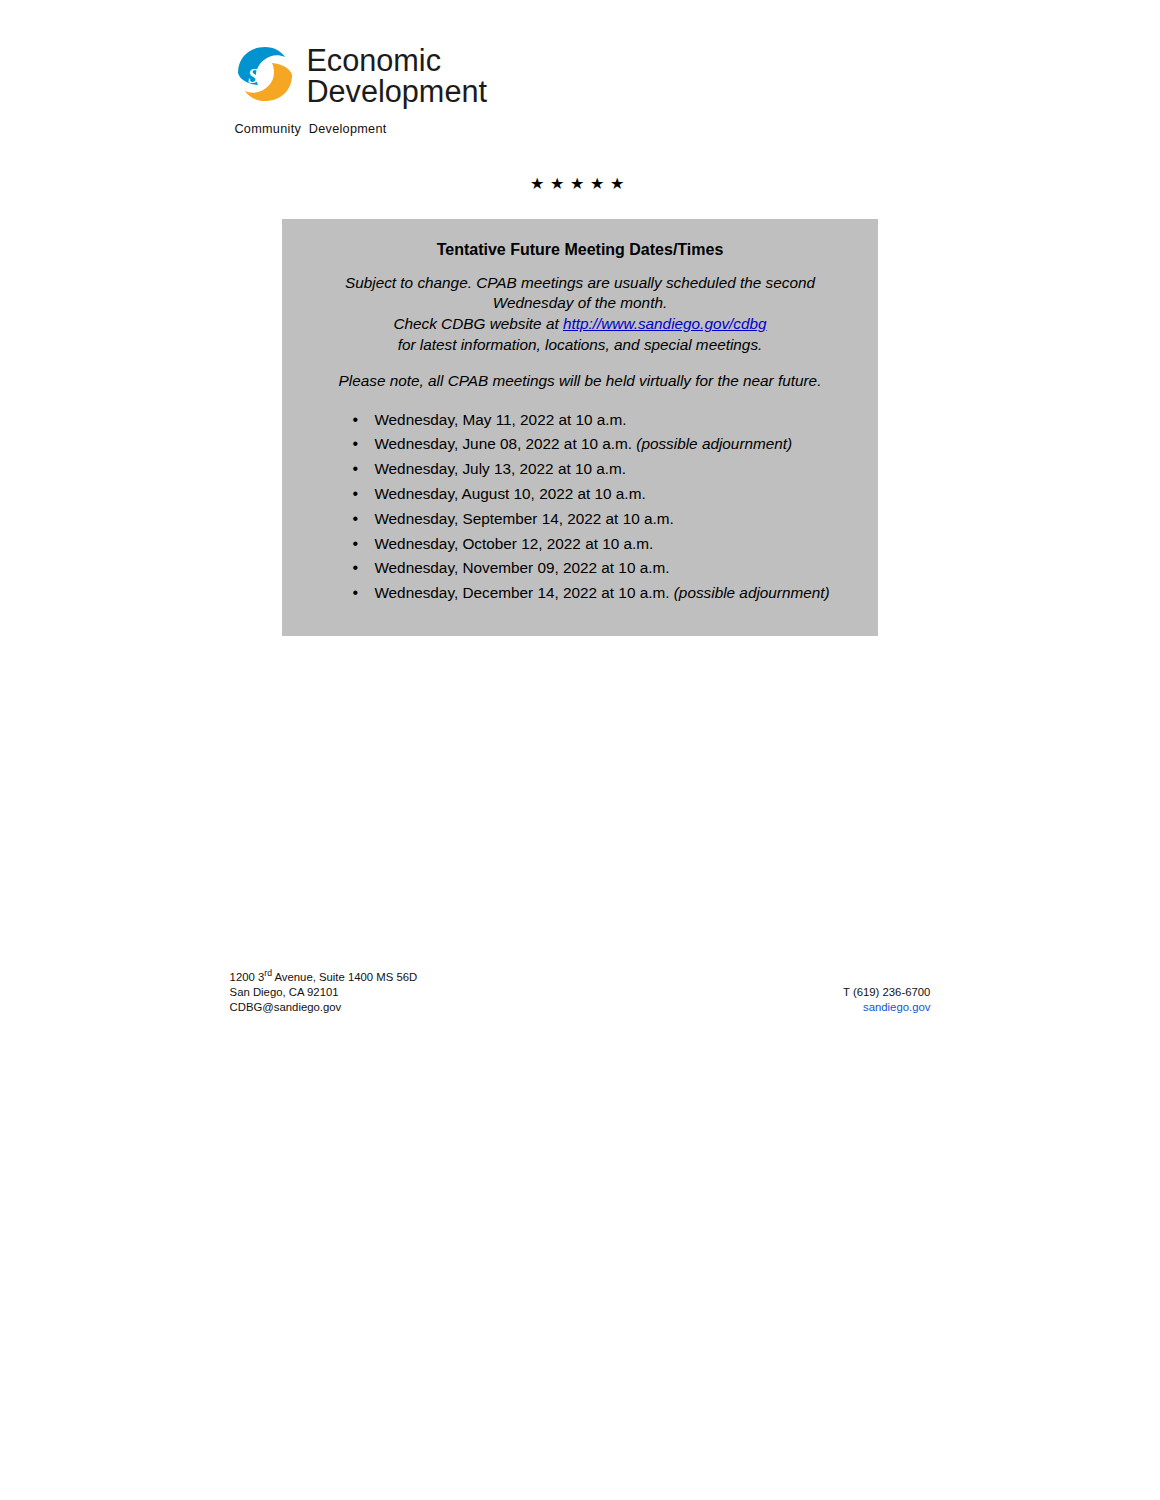SD
Economic Development
Community Development
★★★★★
Tentative Future Meeting Dates/Times
Subject to change. CPAB meetings are usually scheduled the second Wednesday of the month.
Check CDBG website at http://www.sandiego.gov/cdbg
for latest information, locations, and special meetings.
Please note, all CPAB meetings will be held virtually for the near future.
Wednesday, May 11, 2022 at 10 a.m.
Wednesday, June 08, 2022 at 10 a.m. (possible adjournment)
Wednesday, July 13, 2022 at 10 a.m.
Wednesday, August 10, 2022 at 10 a.m.
Wednesday, September 14, 2022 at 10 a.m.
Wednesday, October 12, 2022 at 10 a.m.
Wednesday, November 09, 2022 at 10 a.m.
Wednesday, December 14, 2022 at 10 a.m. (possible adjournment)
1200 3rd Avenue, Suite 1400 MS 56D
San Diego, CA 92101
CDBG@sandiego.gov
T (619) 236-6700
sandiego.gov